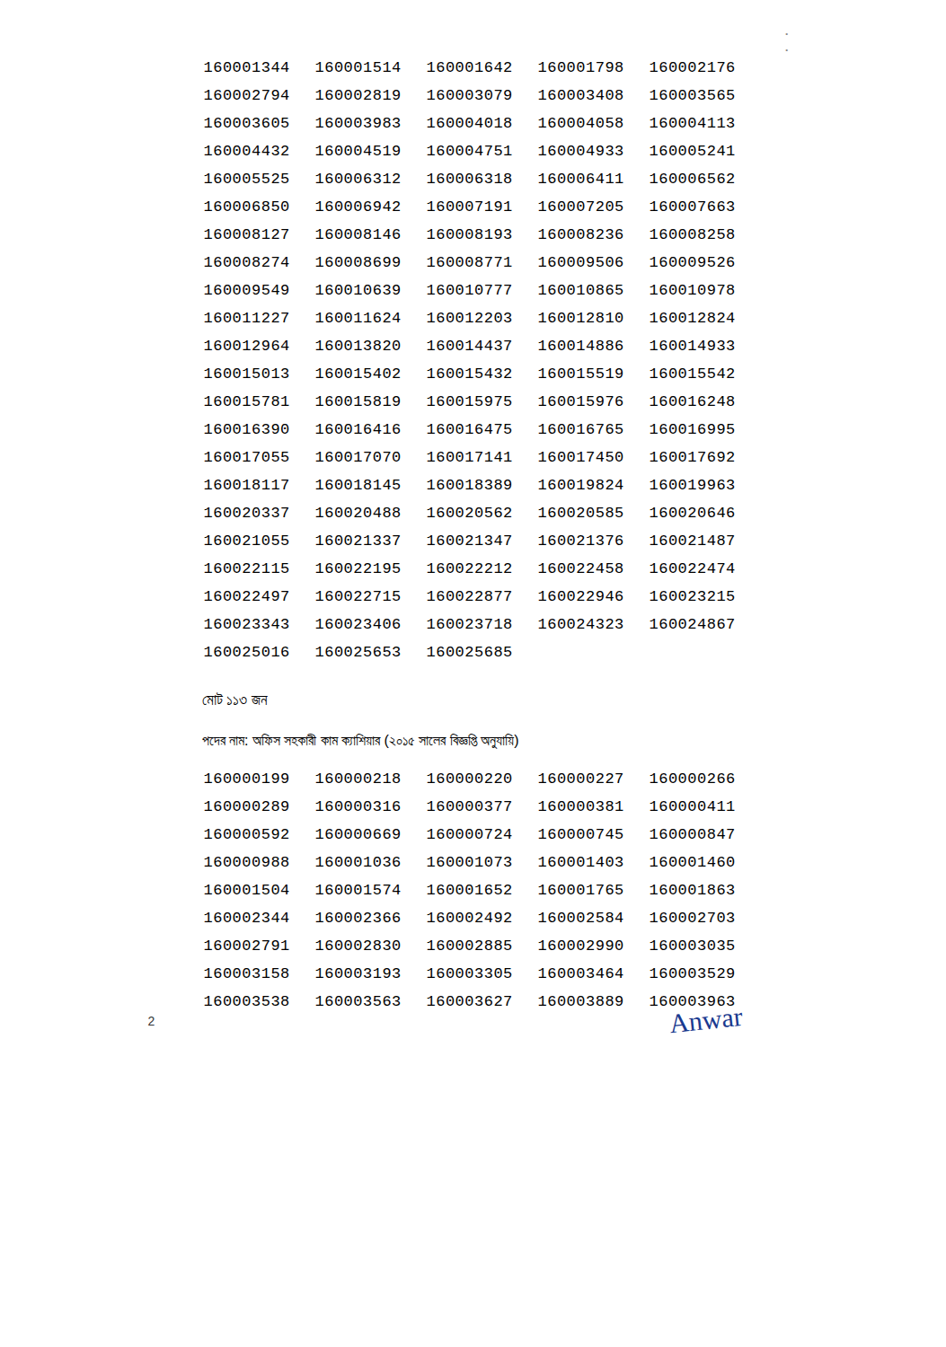৽
৽
| 160001344 | 160001514 | 160001642 | 160001798 | 160002176 |
| 160002794 | 160002819 | 160003079 | 160003408 | 160003565 |
| 160003605 | 160003983 | 160004018 | 160004058 | 160004113 |
| 160004432 | 160004519 | 160004751 | 160004933 | 160005241 |
| 160005525 | 160006312 | 160006318 | 160006411 | 160006562 |
| 160006850 | 160006942 | 160007191 | 160007205 | 160007663 |
| 160008127 | 160008146 | 160008193 | 160008236 | 160008258 |
| 160008274 | 160008699 | 160008771 | 160009506 | 160009526 |
| 160009549 | 160010639 | 160010777 | 160010865 | 160010978 |
| 160011227 | 160011624 | 160012203 | 160012810 | 160012824 |
| 160012964 | 160013820 | 160014437 | 160014886 | 160014933 |
| 160015013 | 160015402 | 160015432 | 160015519 | 160015542 |
| 160015781 | 160015819 | 160015975 | 160015976 | 160016248 |
| 160016390 | 160016416 | 160016475 | 160016765 | 160016995 |
| 160017055 | 160017070 | 160017141 | 160017450 | 160017692 |
| 160018117 | 160018145 | 160018389 | 160019824 | 160019963 |
| 160020337 | 160020488 | 160020562 | 160020585 | 160020646 |
| 160021055 | 160021337 | 160021347 | 160021376 | 160021487 |
| 160022115 | 160022195 | 160022212 | 160022458 | 160022474 |
| 160022497 | 160022715 | 160022877 | 160022946 | 160023215 |
| 160023343 | 160023406 | 160023718 | 160024323 | 160024867 |
| 160025016 | 160025653 | 160025685 | | |
মোট ১১৩ জন
পদের নাম: অফিস সহকারী কাম ক্যাশিয়ার (২০১৫ সালের বিজ্ঞপ্তি অনুযায়ি)
| 160000199 | 160000218 | 160000220 | 160000227 | 160000266 |
| 160000289 | 160000316 | 160000377 | 160000381 | 160000411 |
| 160000592 | 160000669 | 160000724 | 160000745 | 160000847 |
| 160000988 | 160001036 | 160001073 | 160001403 | 160001460 |
| 160001504 | 160001574 | 160001652 | 160001765 | 160001863 |
| 160002344 | 160002366 | 160002492 | 160002584 | 160002703 |
| 160002791 | 160002830 | 160002885 | 160002990 | 160003035 |
| 160003158 | 160003193 | 160003305 | 160003464 | 160003529 |
| 160003538 | 160003563 | 160003627 | 160003889 | 160003963 |
2
Anwar